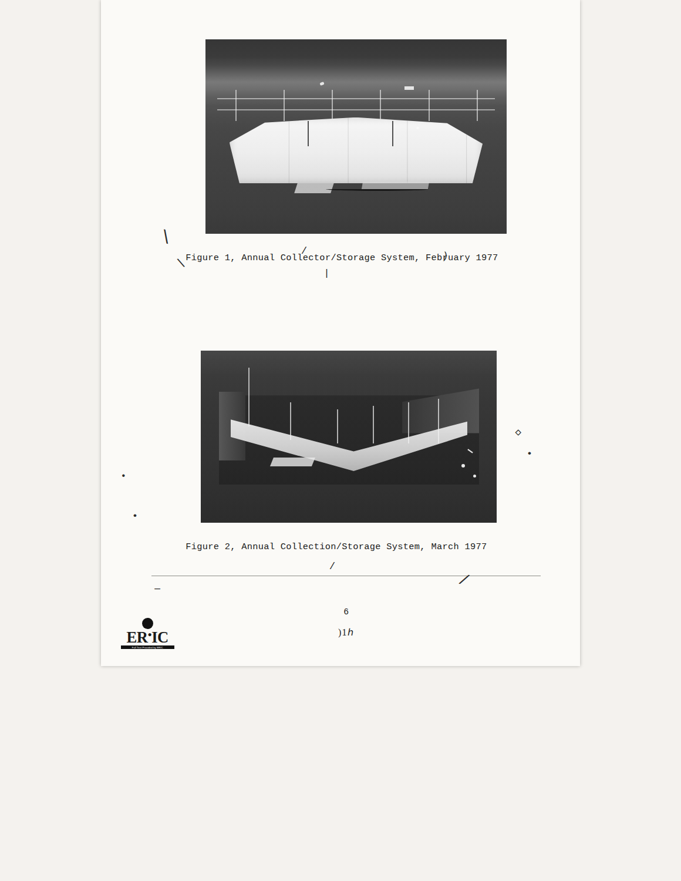Figure 1, Annual Collector/Storage System, February 1977
Figure 2, Annual Collection/Storage System, March 1977
6
)1ℎ
\ \ / ) | ◇ • • / / — •
ER●IC
Full Text Provided by ERIC